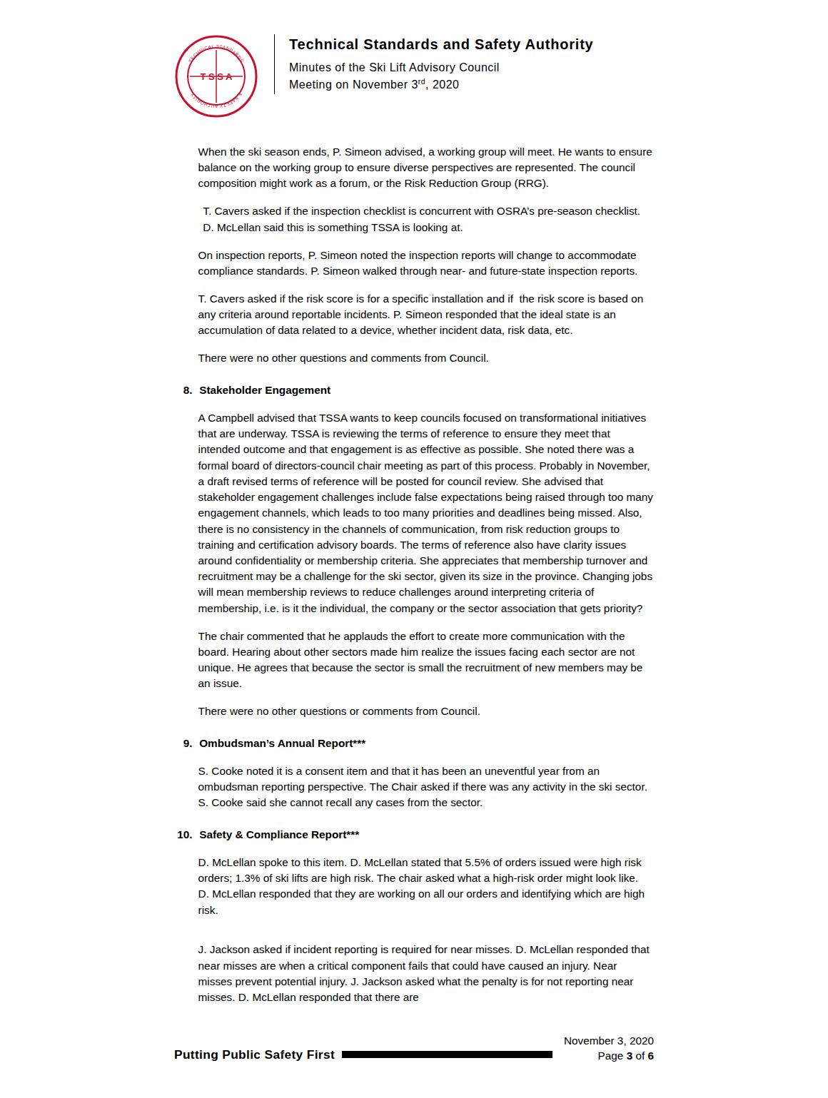T S S A TECHNICAL STANDARDS & SAFETY AUTHORITY
Technical Standards and Safety Authority
Minutes of the Ski Lift Advisory Council
Meeting on November 3rd, 2020
When the ski season ends, P. Simeon advised, a working group will meet. He wants to ensure balance on the working group to ensure diverse perspectives are represented. The council composition might work as a forum, or the Risk Reduction Group (RRG).
T. Cavers asked if the inspection checklist is concurrent with OSRA’s pre-season checklist. D. McLellan said this is something TSSA is looking at.
On inspection reports, P. Simeon noted the inspection reports will change to accommodate compliance standards. P. Simeon walked through near- and future-state inspection reports.
T. Cavers asked if the risk score is for a specific installation and if the risk score is based on any criteria around reportable incidents. P. Simeon responded that the ideal state is an accumulation of data related to a device, whether incident data, risk data, etc.
There were no other questions and comments from Council.
8. Stakeholder Engagement
A Campbell advised that TSSA wants to keep councils focused on transformational initiatives that are underway. TSSA is reviewing the terms of reference to ensure they meet that intended outcome and that engagement is as effective as possible. She noted there was a formal board of directors-council chair meeting as part of this process. Probably in November, a draft revised terms of reference will be posted for council review. She advised that stakeholder engagement challenges include false expectations being raised through too many engagement channels, which leads to too many priorities and deadlines being missed. Also, there is no consistency in the channels of communication, from risk reduction groups to training and certification advisory boards. The terms of reference also have clarity issues around confidentiality or membership criteria. She appreciates that membership turnover and recruitment may be a challenge for the ski sector, given its size in the province. Changing jobs will mean membership reviews to reduce challenges around interpreting criteria of membership, i.e. is it the individual, the company or the sector association that gets priority?
The chair commented that he applauds the effort to create more communication with the board. Hearing about other sectors made him realize the issues facing each sector are not unique. He agrees that because the sector is small the recruitment of new members may be an issue.
There were no other questions or comments from Council.
9. Ombudsman’s Annual Report***
S. Cooke noted it is a consent item and that it has been an uneventful year from an ombudsman reporting perspective. The Chair asked if there was any activity in the ski sector. S. Cooke said she cannot recall any cases from the sector.
10. Safety & Compliance Report***
D. McLellan spoke to this item. D. McLellan stated that 5.5% of orders issued were high risk orders; 1.3% of ski lifts are high risk. The chair asked what a high-risk order might look like. D. McLellan responded that they are working on all our orders and identifying which are high risk.
J. Jackson asked if incident reporting is required for near misses. D. McLellan responded that near misses are when a critical component fails that could have caused an injury. Near misses prevent potential injury. J. Jackson asked what the penalty is for not reporting near misses. D. McLellan responded that there are
Putting Public Safety First
November 3, 2020
Page 3 of 6